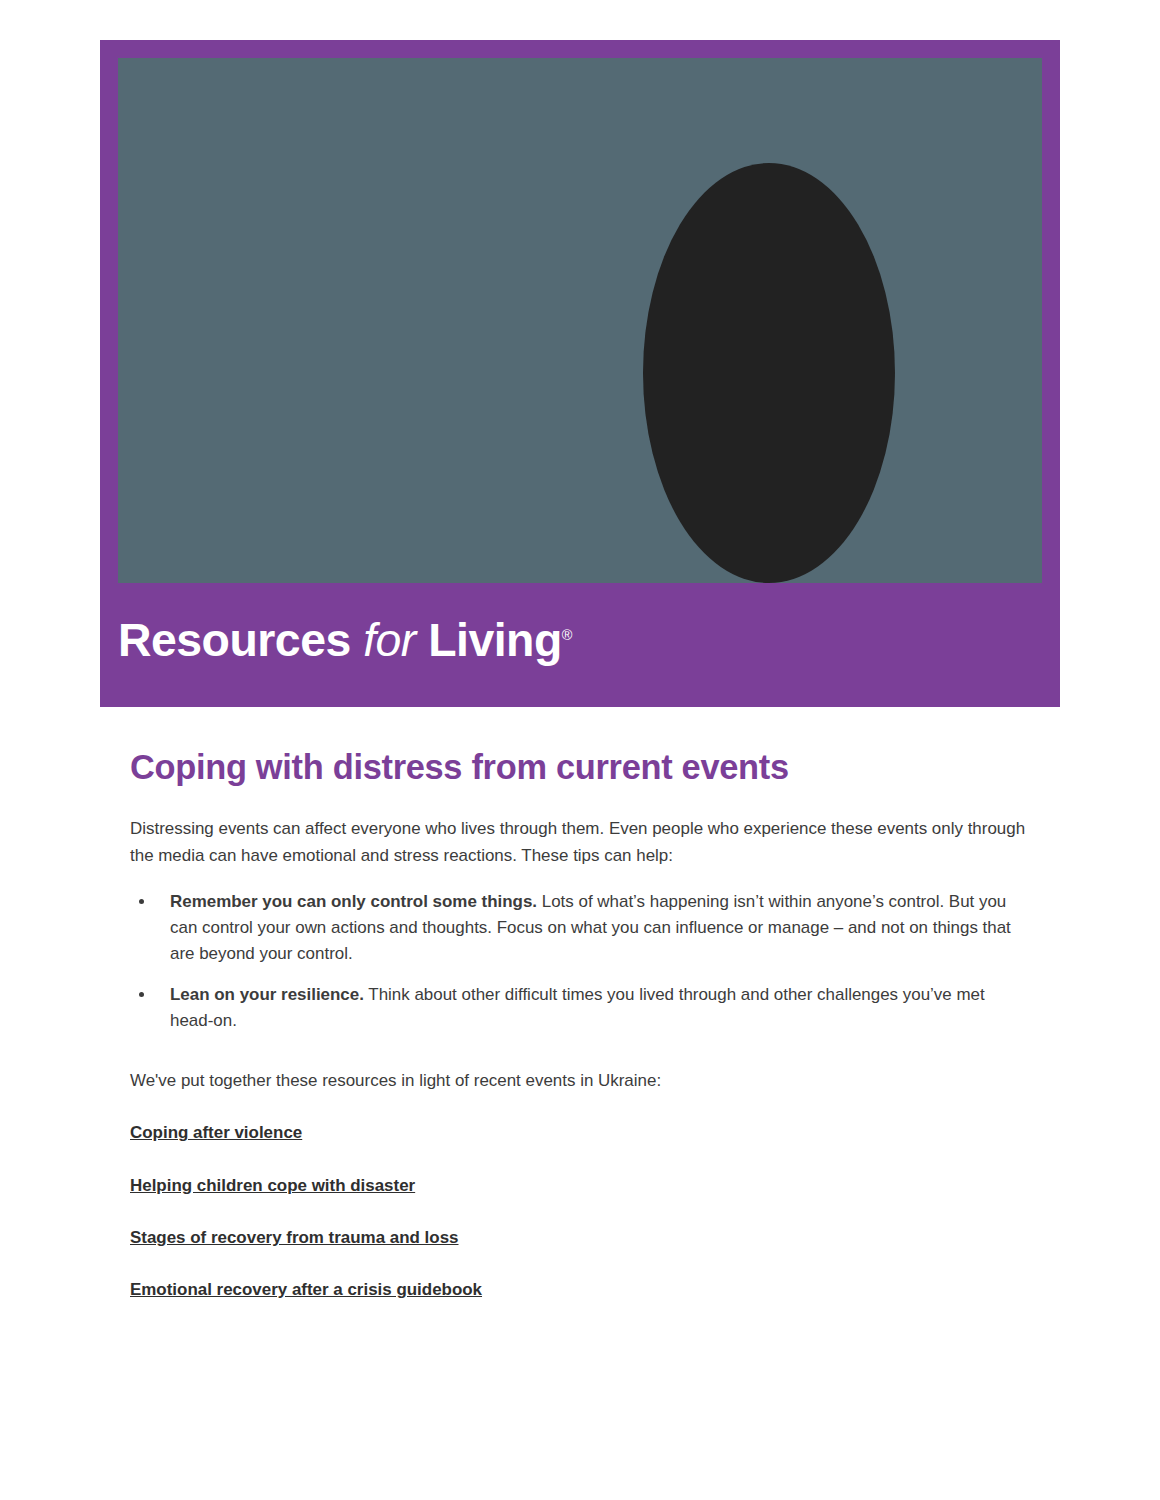Resources for Living®
Coping with distress from current events
Distressing events can affect everyone who lives through them. Even people who experience these events only through the media can have emotional and stress reactions. These tips can help:
Remember you can only control some things. Lots of what’s happening isn’t within anyone’s control. But you can control your own actions and thoughts. Focus on what you can influence or manage – and not on things that are beyond your control.
Lean on your resilience. Think about other difficult times you lived through and other challenges you’ve met head-on.
We've put together these resources in light of recent events in Ukraine:
Coping after violence
Helping children cope with disaster
Stages of recovery from trauma and loss
Emotional recovery after a crisis guidebook